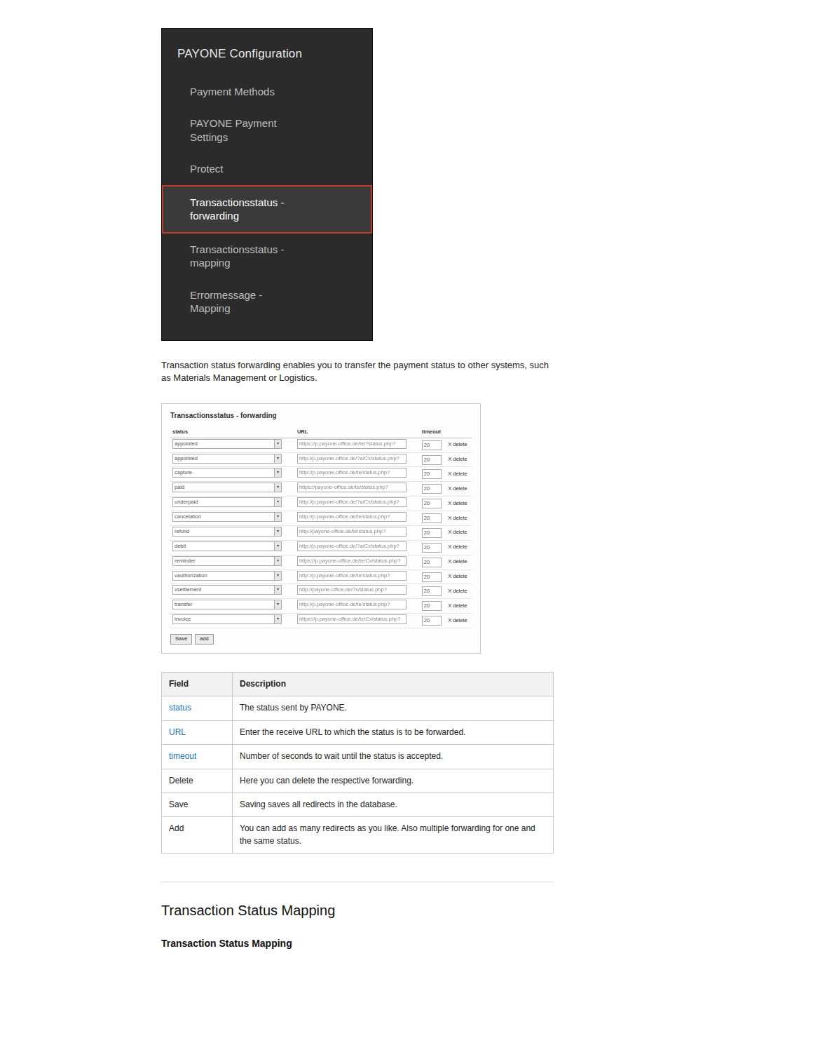PAYONE Configuration
Payment Methods
PAYONE Payment
Settings
Protect
Transactionsstatus -
forwarding
Transactionsstatus -
mapping
Errormessage -
Mapping
Transaction status forwarding enables you to transfer the payment status to other systems, such as Materials Management or Logistics.
Transactionsstatus - forwarding
| status | URL | timeout | |
| --- | --- | --- | --- |
| appointed ▾ | https://p.payone-office.de/te/?status.php?shop=xx&license=42.3.b | 20 | X delete |
| appointed ▾ | http://p.payone-office.de/?a/Cx/status.php?shop=xx&license=42.3.b | 20 | X delete |
| capture ▾ | http://p.payone-office.de/te/status.php?shop=xx&license=42.3.b | 20 | X delete |
| paid ▾ | https://payone-office.de/te/status.php?shop=xx&license=42.3.b | 20 | X delete |
| underpaid ▾ | http://p.payone-office.de/?a/Cx/status.php?shop=xx&license=42.3.b | 20 | X delete |
| cancelation ▾ | http://p.payone-office.de/te/status.php?shop=xx&license=42.3.b | 20 | X delete |
| refund ▾ | http://payone-office.de/te/status.php?shop=xx&license=42.3.b | 20 | X delete |
| debit ▾ | http://p.payone-office.de/?a/Cx/status.php?shop=xx&license=42.3.b | 20 | X delete |
| reminder ▾ | https://p.payone-office.de/te/Cx/status.php?shop=xx&license=42.3.b | 20 | X delete |
| vauthorization ▾ | http://p.payone-office.de/te/status.php?shop=xx&license=42.3.b | 20 | X delete |
| vsettlement ▾ | http://payone-office.de/?x/status.php?shop=xx&license=42.3.b | 20 | X delete |
| transfer ▾ | http://p.payone-office.de/te/status.php?shop=xx&license=42.3.b | 20 | X delete |
| invoice ▾ | https://p.payone-office.de/te/Cx/status.php?shop=xx&license=42.3.b | 20 | X delete |
Save add
| Field | Description |
| --- | --- |
| status | The status sent by PAYONE. |
| URL | Enter the receive URL to which the status is to be forwarded. |
| timeout | Number of seconds to wait until the status is accepted. |
| Delete | Here you can delete the respective forwarding. |
| Save | Saving saves all redirects in the database. |
| Add | You can add as many redirects as you like. Also multiple forwarding for one and the same status. |
Transaction Status Mapping
Transaction Status Mapping